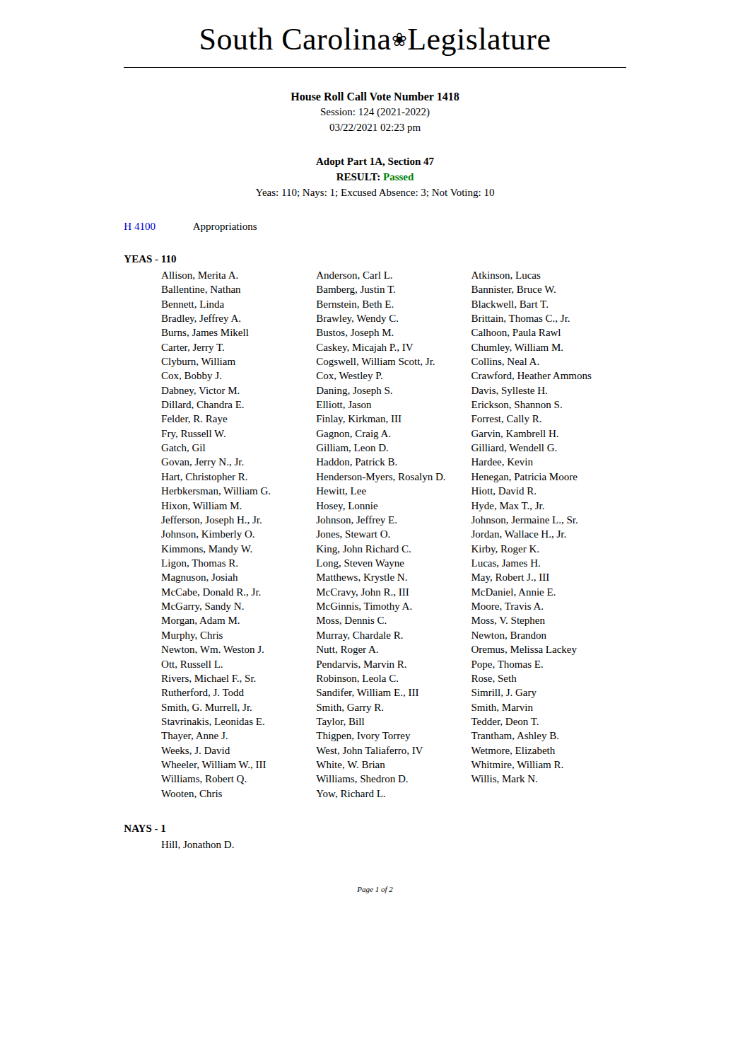South Carolina❀Legislature
House Roll Call Vote Number 1418
Session: 124 (2021-2022)
03/22/2021 02:23 pm
Adopt Part 1A, Section 47
RESULT: Passed
Yeas: 110; Nays: 1; Excused Absence: 3; Not Voting: 10
H 4100 Appropriations
YEAS - 110
| Allison, Merita A. | Anderson, Carl L. | Atkinson, Lucas |
| Ballentine, Nathan | Bamberg, Justin T. | Bannister, Bruce W. |
| Bennett, Linda | Bernstein, Beth E. | Blackwell, Bart T. |
| Bradley, Jeffrey A. | Brawley, Wendy C. | Brittain, Thomas C., Jr. |
| Burns, James Mikell | Bustos, Joseph M. | Calhoon, Paula Rawl |
| Carter, Jerry T. | Caskey, Micajah P., IV | Chumley, William M. |
| Clyburn, William | Cogswell, William Scott, Jr. | Collins, Neal A. |
| Cox, Bobby J. | Cox, Westley P. | Crawford, Heather Ammons |
| Dabney, Victor M. | Daning, Joseph S. | Davis, Sylleste H. |
| Dillard, Chandra E. | Elliott, Jason | Erickson, Shannon S. |
| Felder, R. Raye | Finlay, Kirkman, III | Forrest, Cally R. |
| Fry, Russell W. | Gagnon, Craig A. | Garvin, Kambrell H. |
| Gatch, Gil | Gilliam, Leon D. | Gilliard, Wendell G. |
| Govan, Jerry N., Jr. | Haddon, Patrick B. | Hardee, Kevin |
| Hart, Christopher R. | Henderson-Myers, Rosalyn D. | Henegan, Patricia Moore |
| Herbkersman, William G. | Hewitt, Lee | Hiott, David R. |
| Hixon, William M. | Hosey, Lonnie | Hyde, Max T., Jr. |
| Jefferson, Joseph H., Jr. | Johnson, Jeffrey E. | Johnson, Jermaine L., Sr. |
| Johnson, Kimberly O. | Jones, Stewart O. | Jordan, Wallace H., Jr. |
| Kimmons, Mandy W. | King, John Richard C. | Kirby, Roger K. |
| Ligon, Thomas R. | Long, Steven Wayne | Lucas, James H. |
| Magnuson, Josiah | Matthews, Krystle N. | May, Robert J., III |
| McCabe, Donald R., Jr. | McCravy, John R., III | McDaniel, Annie E. |
| McGarry, Sandy N. | McGinnis, Timothy A. | Moore, Travis A. |
| Morgan, Adam M. | Moss, Dennis C. | Moss, V. Stephen |
| Murphy, Chris | Murray, Chardale R. | Newton, Brandon |
| Newton, Wm. Weston J. | Nutt, Roger A. | Oremus, Melissa Lackey |
| Ott, Russell L. | Pendarvis, Marvin R. | Pope, Thomas E. |
| Rivers, Michael F., Sr. | Robinson, Leola C. | Rose, Seth |
| Rutherford, J. Todd | Sandifer, William E., III | Simrill, J. Gary |
| Smith, G. Murrell, Jr. | Smith, Garry R. | Smith, Marvin |
| Stavrinakis, Leonidas E. | Taylor, Bill | Tedder, Deon T. |
| Thayer, Anne J. | Thigpen, Ivory Torrey | Trantham, Ashley B. |
| Weeks, J. David | West, John Taliaferro, IV | Wetmore, Elizabeth |
| Wheeler, William W., III | White, W. Brian | Whitmire, William R. |
| Williams, Robert Q. | Williams, Shedron D. | Willis, Mark N. |
| Wooten, Chris | Yow, Richard L. | |
NAYS - 1
Hill, Jonathon D.
Page 1 of 2